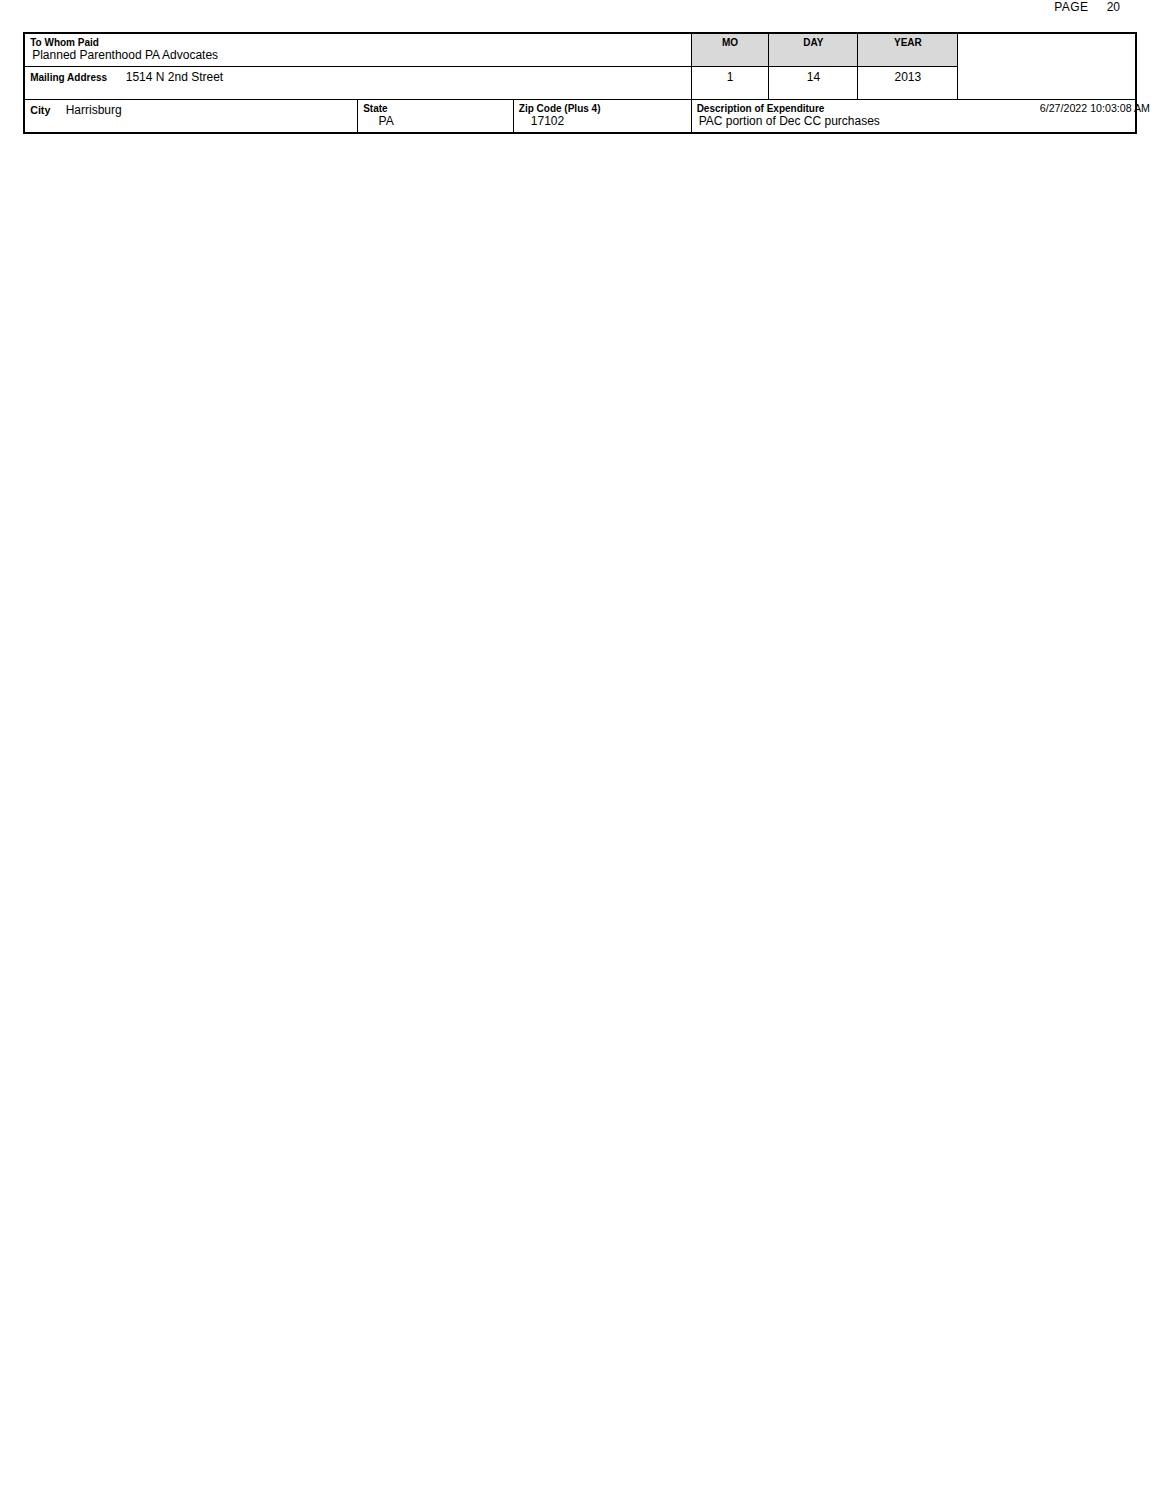PAGE 20
| To Whom Paid Planned Parenthood PA Advocates | MO | DAY | YEAR | | |
| Mailing Address 1514 N 2nd Street | 1 | 14 | 2013 |
| City Harrisburg | State PA | Zip Code (Plus 4) 17102 | Description of Expenditure PAC portion of Dec CC purchases |
6/27/2022 10:03:08 AM